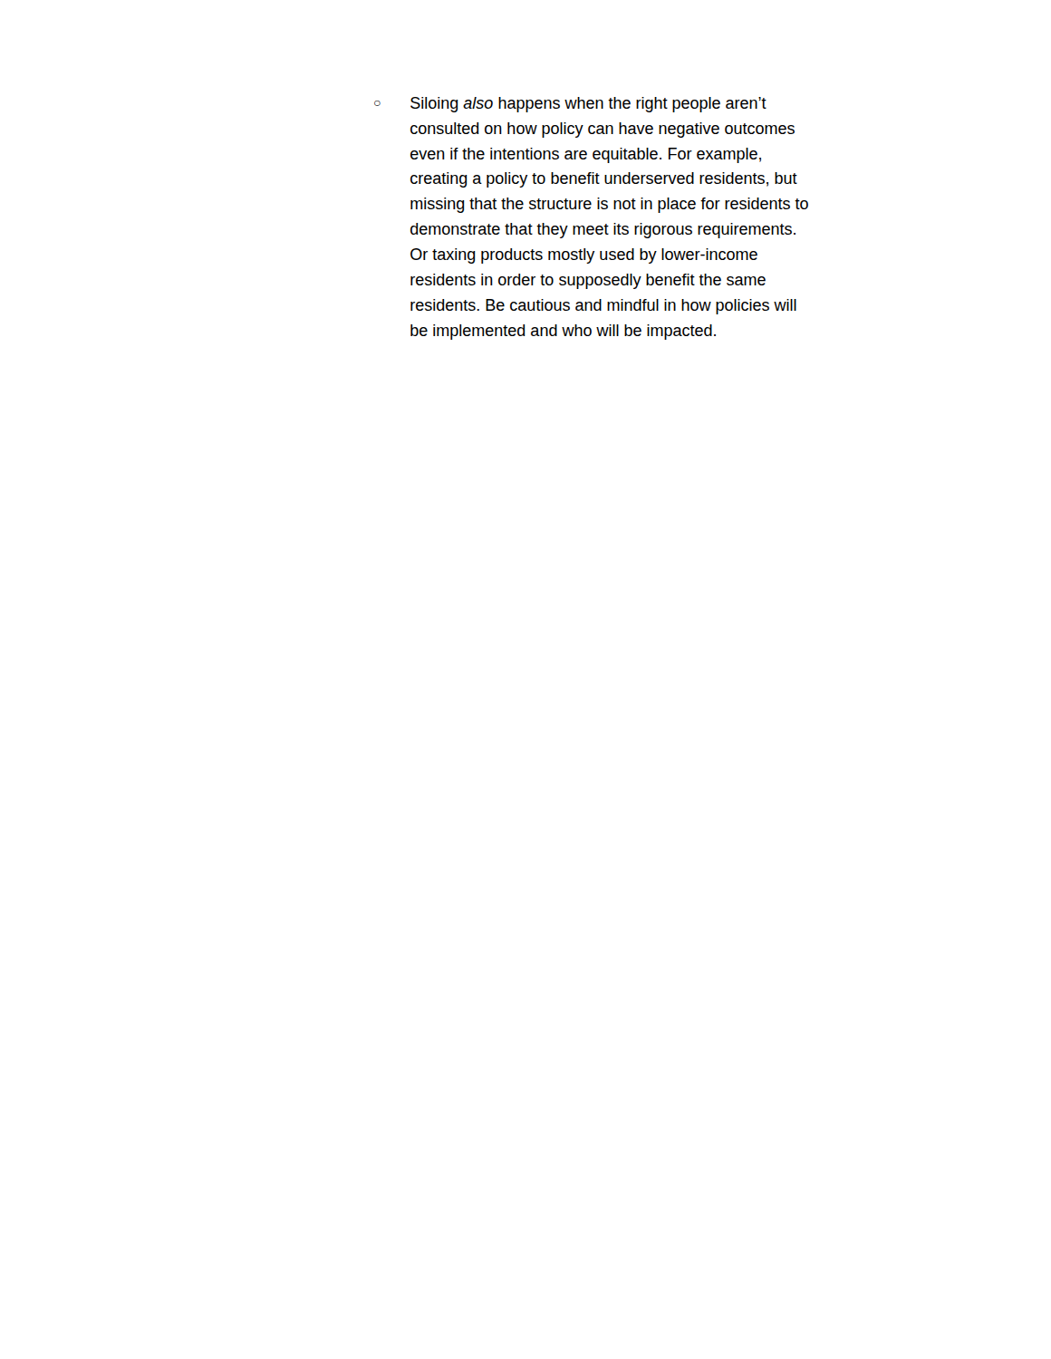Siloing also happens when the right people aren’t consulted on how policy can have negative outcomes even if the intentions are equitable. For example, creating a policy to benefit underserved residents, but missing that the structure is not in place for residents to demonstrate that they meet its rigorous requirements. Or taxing products mostly used by lower-income residents in order to supposedly benefit the same residents. Be cautious and mindful in how policies will be implemented and who will be impacted.